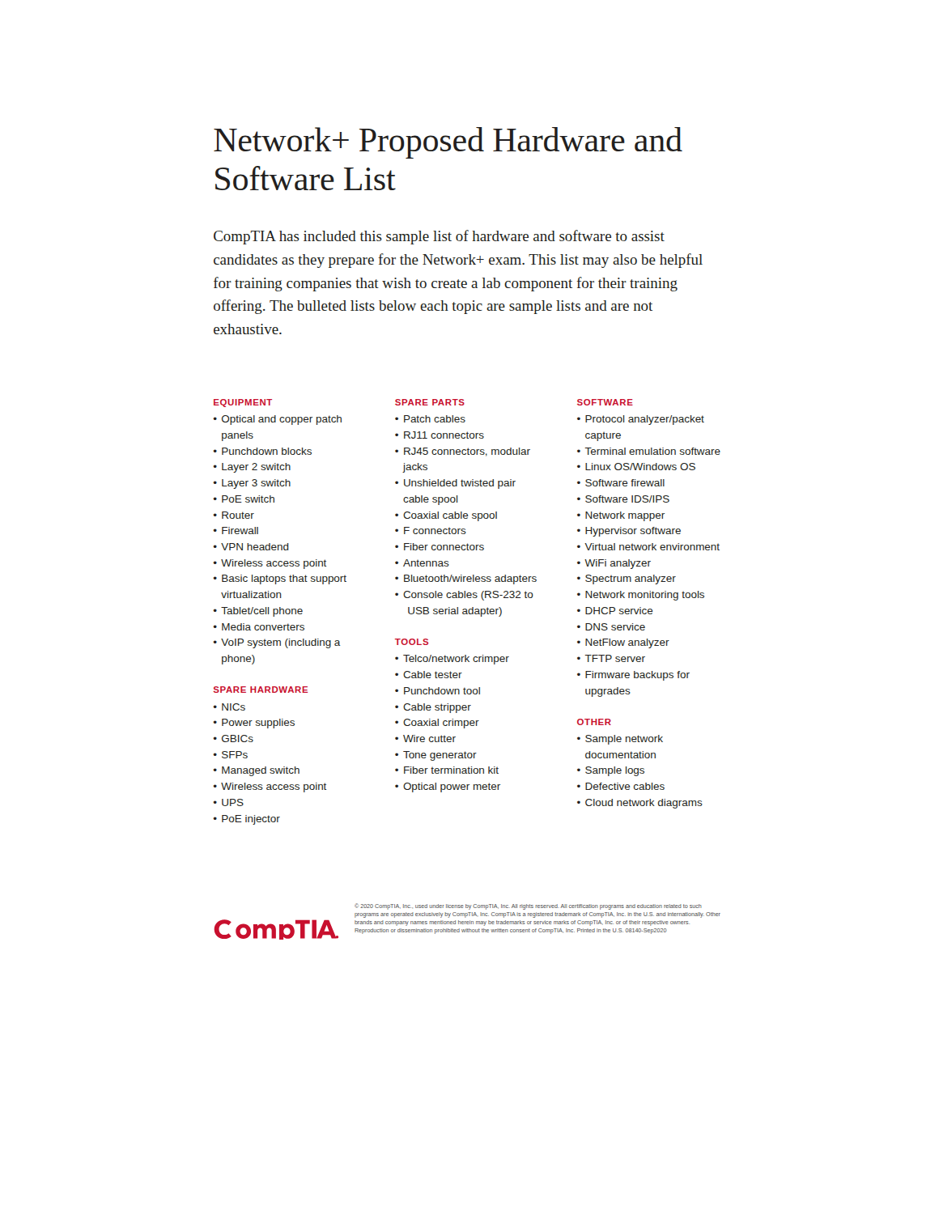Network+ Proposed Hardware and Software List
CompTIA has included this sample list of hardware and software to assist candidates as they prepare for the Network+ exam. This list may also be helpful for training companies that wish to create a lab component for their training offering. The bulleted lists below each topic are sample lists and are not exhaustive.
Equipment
Optical and copper patch panels
Punchdown blocks
Layer 2 switch
Layer 3 switch
PoE switch
Router
Firewall
VPN headend
Wireless access point
Basic laptops that support virtualization
Tablet/cell phone
Media converters
VoIP system (including a phone)
Spare Hardware
NICs
Power supplies
GBICs
SFPs
Managed switch
Wireless access point
UPS
PoE injector
Spare Parts
Patch cables
RJ11 connectors
RJ45 connectors, modular jacks
Unshielded twisted pair cable spool
Coaxial cable spool
F connectors
Fiber connectors
Antennas
Bluetooth/wireless adapters
Console cables (RS-232 toUSB serial adapter)
Tools
Telco/network crimper
Cable tester
Punchdown tool
Cable stripper
Coaxial crimper
Wire cutter
Tone generator
Fiber termination kit
Optical power meter
Software
Protocol analyzer/packet capture
Terminal emulation software
Linux OS/Windows OS
Software firewall
Software IDS/IPS
Network mapper
Hypervisor software
Virtual network environment
WiFi analyzer
Spectrum analyzer
Network monitoring tools
DHCP service
DNS service
NetFlow analyzer
TFTP server
Firmware backups for upgrades
Other
Sample network documentation
Sample logs
Defective cables
Cloud network diagrams
© 2020 CompTIA, Inc., used under license by CompTIA, Inc. All rights reserved. All certification programs and education related to such programs are operated exclusively by CompTIA, Inc. CompTIA is a registered trademark of CompTIA, Inc. in the U.S. and internationally. Other brands and company names mentioned herein may be trademarks or service marks of CompTIA, Inc. or of their respective owners. Reproduction or dissemination prohibited without the written consent of CompTIA, Inc. Printed in the U.S. 08140-Sep2020